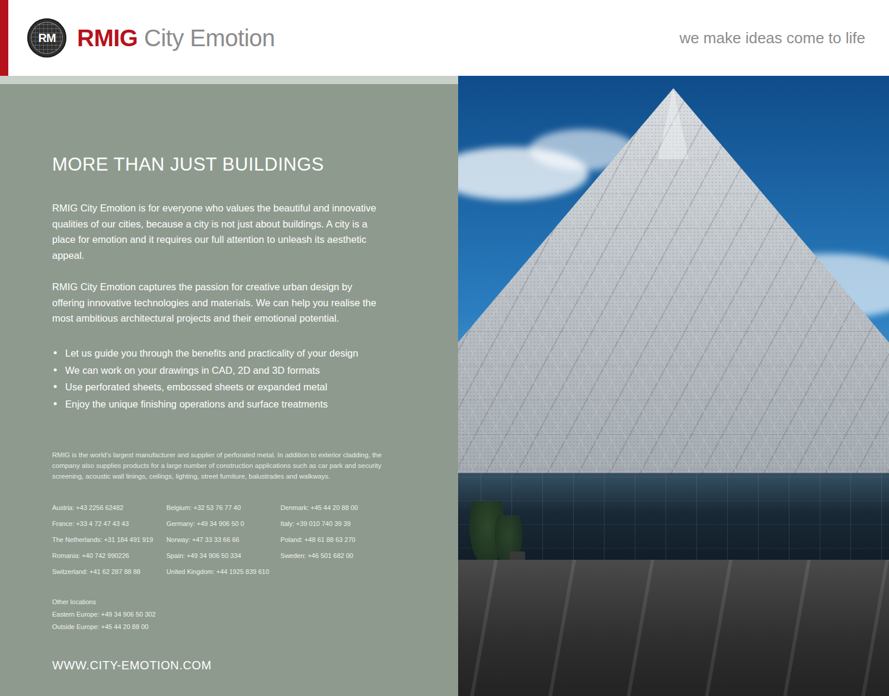RM
RMIG City Emotion
we make ideas come to life
MORE THAN JUST BUILDINGS
RMIG City Emotion is for everyone who values the beautiful and innovative qualities of our cities, because a city is not just about buildings. A city is a place for emotion and it requires our full attention to unleash its aesthetic appeal.
RMIG City Emotion captures the passion for creative urban design by offering innovative technologies and materials. We can help you realise the most ambitious architectural projects and their emotional potential.
Let us guide you through the benefits and practicality of your design
We can work on your drawings in CAD, 2D and 3D formats
Use perforated sheets, embossed sheets or expanded metal
Enjoy the unique finishing operations and surface treatments
RMIG is the world’s largest manufacturer and supplier of perforated metal. In addition to exterior cladding, the company also supplies products for a large number of construction applications such as car park and security screening, acoustic wall linings, ceilings, lighting, street furniture, balustrades and walkways.
Austria: +43 2256 62482
Belgium: +32 53 76 77 40
Denmark: +45 44 20 88 00
France: +33 4 72 47 43 43
Germany: +49 34 906 50 0
Italy: +39 010 740 39 39
The Netherlands: +31 184 491 919
Norway: +47 33 33 66 66
Poland: +48 61 88 63 270
Romania: +40 742 990226
Spain: +49 34 906 50 334
Sweden: +46 501 682 00
Switzerland: +41 62 287 88 88
United Kingdom: +44 1925 839 610
Other locations
Eastern Europe: +49 34 906 50 302
Outside Europe: +45 44 20 88 00
WWW.CITY-EMOTION.COM